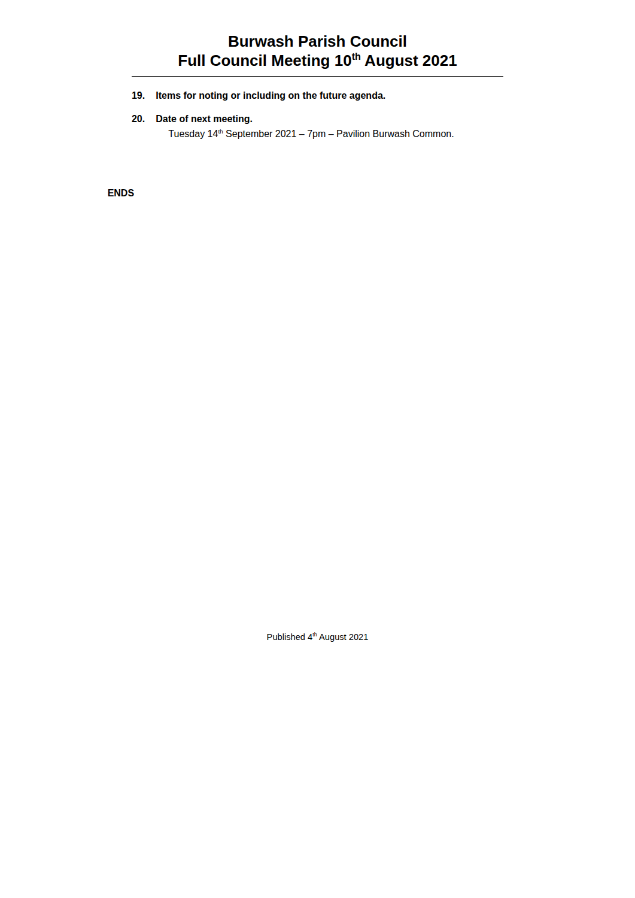Burwash Parish Council Full Council Meeting 10th August 2021
19. Items for noting or including on the future agenda.
20. Date of next meeting. Tuesday 14th September 2021 – 7pm – Pavilion Burwash Common.
ENDS
Published 4th August 2021